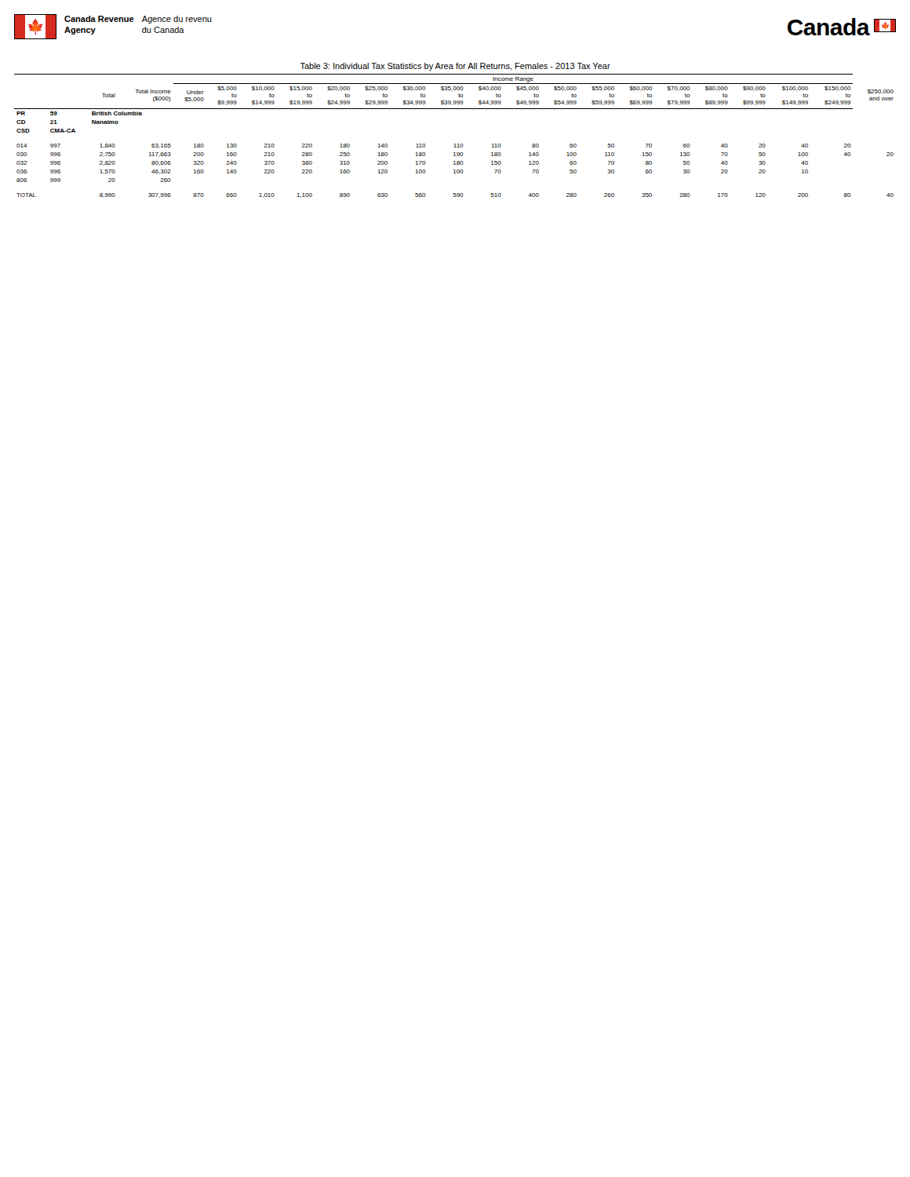🍁
Canada Revenue
Agency
Agence du revenu
du Canada
Canada🍁
Table 3: Individual Tax Statistics by Area for All Returns, Females - 2013 Tax Year
| | Income Range |
| --- | --- |
| | | Total | Total Income ($000) | Under $5,000 | $5,000 to $9,999 | $10,000 to $14,999 | $15,000 to $19,999 | $20,000 to $24,999 | $25,000 to $29,999 | $30,000 to $34,999 | $35,000 to $39,999 | $40,000 to $44,999 | $45,000 to $49,999 | $50,000 to $54,999 | $55,000 to $59,999 | $60,000 to $69,999 | $70,000 to $79,999 | $80,000 to $89,999 | $90,000 to $99,999 | $100,000 to $149,999 | $150,000 to $249,999 | $250,000 and over |
| PR | 59 | British Columbia | |
| CD | 21 | Nanaimo | |
| CSD | CMA-CA | |
| 014 | 997 | 1,840 | 63,165 | 180 | 130 | 210 | 220 | 180 | 140 | 110 | 110 | 110 | 80 | 60 | 50 | 70 | 60 | 40 | 20 | 40 | 20 | |
| 030 | 996 | 2,750 | 117,663 | 200 | 160 | 210 | 280 | 250 | 180 | 180 | 190 | 180 | 140 | 100 | 110 | 150 | 130 | 70 | 50 | 100 | 40 | 20 |
| 032 | 996 | 2,820 | 80,606 | 320 | 240 | 370 | 380 | 310 | 200 | 170 | 180 | 150 | 120 | 60 | 70 | 80 | 50 | 40 | 30 | 40 | | |
| 036 | 996 | 1,570 | 46,302 | 160 | 140 | 220 | 220 | 160 | 120 | 100 | 100 | 70 | 70 | 50 | 30 | 60 | 30 | 20 | 20 | 10 | | |
| 806 | 999 | 20 | 260 | | | | | | | | | | | | | | | | | | | |
| TOTAL | | 8,990 | 307,996 | 870 | 660 | 1,010 | 1,100 | 890 | 630 | 560 | 590 | 510 | 400 | 280 | 260 | 350 | 280 | 170 | 120 | 200 | 80 | 40 |